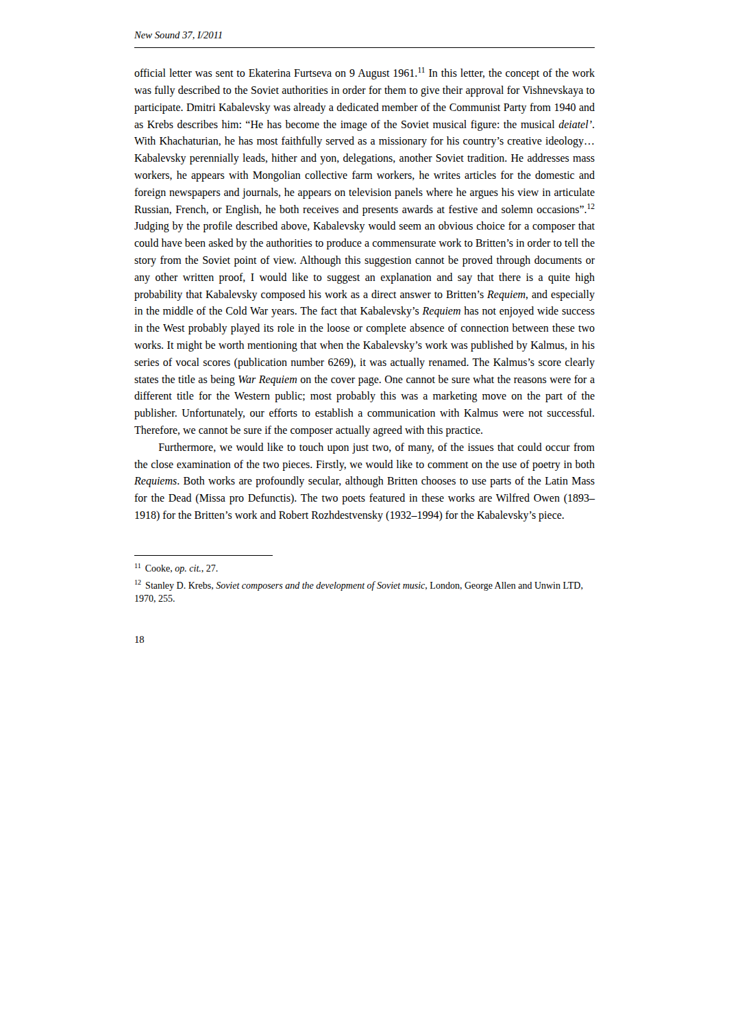New Sound 37, I/2011
official letter was sent to Ekaterina Furtseva on 9 August 1961.11 In this letter, the concept of the work was fully described to the Soviet authorities in order for them to give their approval for Vishnevskaya to participate. Dmitri Kabalevsky was already a dedicated member of the Communist Party from 1940 and as Krebs describes him: “He has become the image of the Soviet musical figure: the musical deiatel’. With Khachaturian, he has most faithfully served as a missionary for his country’s creative ideology… Kabalevsky perennially leads, hither and yon, delegations, another Soviet tradition. He addresses mass workers, he appears with Mongolian collective farm workers, he writes articles for the domestic and foreign newspapers and journals, he appears on television panels where he argues his view in articulate Russian, French, or English, he both receives and presents awards at festive and solemn occasions”.12 Judging by the profile described above, Kabalevsky would seem an obvious choice for a composer that could have been asked by the authorities to produce a commensurate work to Britten’s in order to tell the story from the Soviet point of view. Although this suggestion cannot be proved through documents or any other written proof, I would like to suggest an explanation and say that there is a quite high probability that Kabalevsky composed his work as a direct answer to Britten’s Requiem, and especially in the middle of the Cold War years. The fact that Kabalevsky’s Requiem has not enjoyed wide success in the West probably played its role in the loose or complete absence of connection between these two works. It might be worth mentioning that when the Kabalevsky’s work was published by Kalmus, in his series of vocal scores (publication number 6269), it was actually renamed. The Kalmus’s score clearly states the title as being War Requiem on the cover page. One cannot be sure what the reasons were for a different title for the Western public; most probably this was a marketing move on the part of the publisher. Unfortunately, our efforts to establish a communication with Kalmus were not successful. Therefore, we cannot be sure if the composer actually agreed with this practice.
Furthermore, we would like to touch upon just two, of many, of the issues that could occur from the close examination of the two pieces. Firstly, we would like to comment on the use of poetry in both Requiems. Both works are profoundly secular, although Britten chooses to use parts of the Latin Mass for the Dead (Missa pro Defunctis). The two poets featured in these works are Wilfred Owen (1893–1918) for the Britten’s work and Robert Rozhdestvensky (1932–1994) for the Kabalevsky’s piece.
11 Cooke, op. cit., 27.
12 Stanley D. Krebs, Soviet composers and the development of Soviet music, London, George Allen and Unwin LTD, 1970, 255.
18